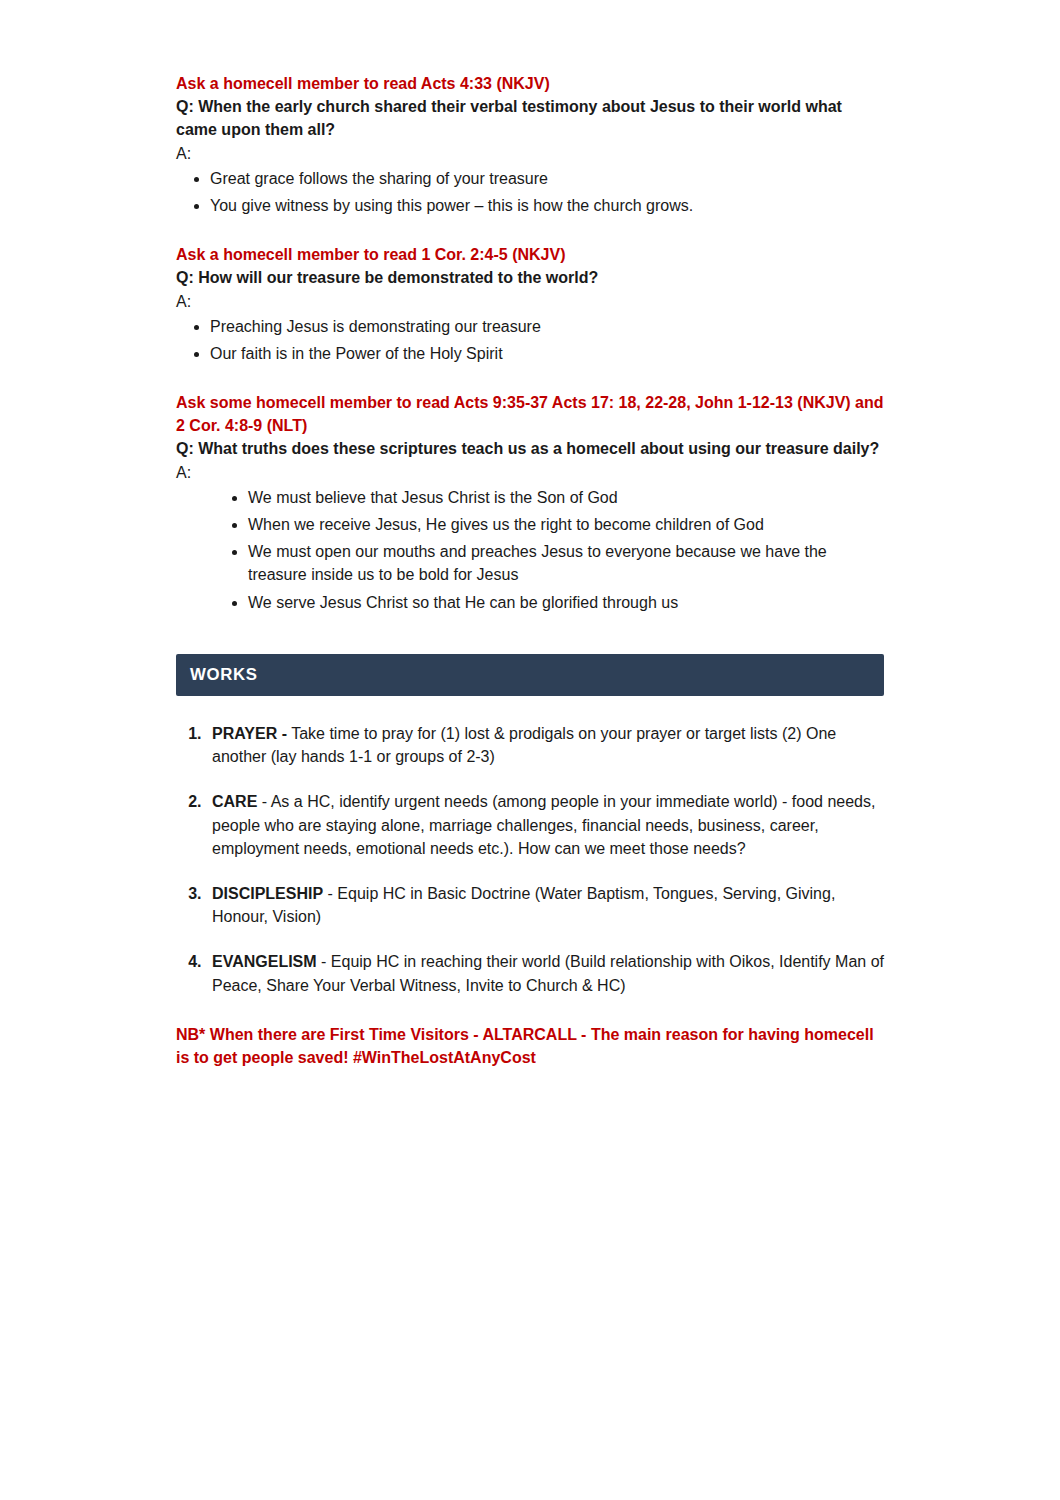Ask a homecell member to read Acts 4:33 (NKJV)
Q: When the early church shared their verbal testimony about Jesus to their world what came upon them all?
A:
Great grace follows the sharing of your treasure
You give witness by using this power – this is how the church grows.
Ask a homecell member to read 1 Cor. 2:4-5 (NKJV)
Q: How will our treasure be demonstrated to the world?
A:
Preaching Jesus is demonstrating our treasure
Our faith is in the Power of the Holy Spirit
Ask some homecell member to read Acts 9:35-37 Acts 17: 18, 22-28, John 1-12-13 (NKJV) and 2 Cor. 4:8-9 (NLT)
Q: What truths does these scriptures teach us as a homecell about using our treasure daily?
A:
We must believe that Jesus Christ is the Son of God
When we receive Jesus, He gives us the right to become children of God
We must open our mouths and preaches Jesus to everyone because we have the treasure inside us to be bold for Jesus
We serve Jesus Christ so that He can be glorified through us
WORKS
PRAYER - Take time to pray for (1) lost & prodigals on your prayer or target lists (2) One another (lay hands 1-1 or groups of 2-3)
CARE - As a HC, identify urgent needs (among people in your immediate world) - food needs, people who are staying alone, marriage challenges, financial needs, business, career, employment needs, emotional needs etc.). How can we meet those needs?
DISCIPLESHIP - Equip HC in Basic Doctrine (Water Baptism, Tongues, Serving, Giving, Honour, Vision)
EVANGELISM - Equip HC in reaching their world (Build relationship with Oikos, Identify Man of Peace, Share Your Verbal Witness, Invite to Church & HC)
NB* When there are First Time Visitors - ALTARCALL - The main reason for having homecell is to get people saved! #WinTheLostAtAnyCost